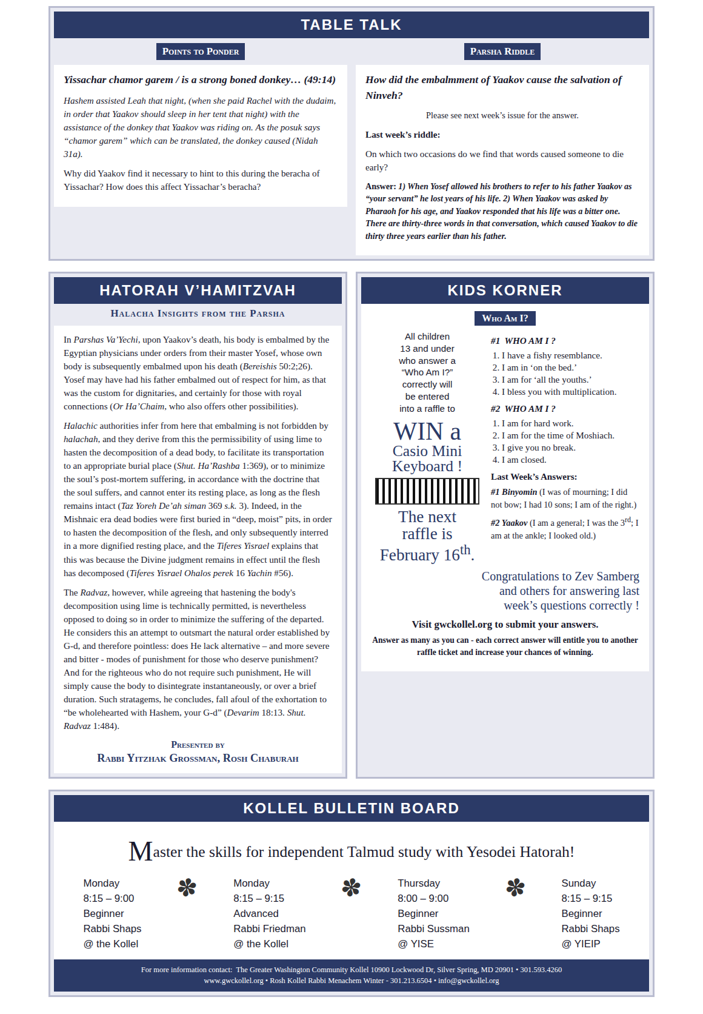Table Talk
Points to Ponder
Yissachar chamor garem / is a strong boned donkey… (49:14)
Hashem assisted Leah that night, (when she paid Rachel with the dudaim, in order that Yaakov should sleep in her tent that night) with the assistance of the donkey that Yaakov was riding on. As the posuk says “chamor garem” which can be translated, the donkey caused (Nidah 31a).
Why did Yaakov find it necessary to hint to this during the beracha of Yissachar? How does this affect Yissachar’s beracha?
Parsha Riddle
How did the embalmment of Yaakov cause the salvation of Ninveh?
Please see next week’s issue for the answer.
Last week’s riddle:
On which two occasions do we find that words caused someone to die early?
Answer: 1) When Yosef allowed his brothers to refer to his father Yaakov as “your servant” he lost years of his life. 2) When Yaakov was asked by Pharaoh for his age, and Yaakov responded that his life was a bitter one. There are thirty-three words in that conversation, which caused Yaakov to die thirty three years earlier than his father.
Hatorah V’Hamitzvah
Halacha Insights from the Parsha
In Parshas Va’Yechi, upon Yaakov’s death, his body is embalmed by the Egyptian physicians under orders from their master Yosef, whose own body is subsequently embalmed upon his death (Bereishis 50:2;26). Yosef may have had his father embalmed out of respect for him, as that was the custom for dignitaries, and certainly for those with royal connections (Or Ha’Chaim, who also offers other possibilities).
Halachic authorities infer from here that embalming is not forbidden by halachah, and they derive from this the permissibility of using lime to hasten the decomposition of a dead body, to facilitate its transportation to an appropriate burial place (Shut. Ha’Rashba 1:369), or to minimize the soul’s post-mortem suffering, in accordance with the doctrine that the soul suffers, and cannot enter its resting place, as long as the flesh remains intact (Taz Yoreh De’ah siman 369 s.k. 3). Indeed, in the Mishnaic era dead bodies were first buried in “deep, moist” pits, in order to hasten the decomposition of the flesh, and only subsequently interred in a more dignified resting place, and the Tiferes Yisrael explains that this was because the Divine judgment remains in effect until the flesh has decomposed (Tiferes Yisrael Ohalos perek 16 Yachin #56).
The Radvaz, however, while agreeing that hastening the body's decomposition using lime is technically permitted, is nevertheless opposed to doing so in order to minimize the suffering of the departed. He considers this an attempt to outsmart the natural order established by G-d, and therefore pointless: does He lack alternative – and more severe and bitter - modes of punishment for those who deserve punishment? And for the righteous who do not require such punishment, He will simply cause the body to disintegrate instantaneously, or over a brief duration. Such stratagems, he concludes, fall afoul of the exhortation to “be wholehearted with Hashem, your G-d” (Devarim 18:13. Shut. Radvaz 1:484).
Presented by
Rabbi Yitzhak Grossman, Rosh Chaburah
Kids Korner
Who Am I?
All children
13 and under
who answer a
“Who Am I?”
correctly will
be entered
into a raffle to
WIN a
Casio Mini
Keyboard !
The next
raffle is
February 16th.
#1 WHO AM I ?
I have a fishy resemblance.
I am in ‘on the bed.’
I am for ‘all the youths.’
I bless you with multiplication.
#2 WHO AM I ?
I am for hard work.
I am for the time of Moshiach.
I give you no break.
I am closed.
Last Week’s Answers:
#1 Binyomin (I was of mourning; I did not bow; I had 10 sons; I am of the right.)
#2 Yaakov (I am a general; I was the 3rd; I am at the ankle; I looked old.)
Congratulations to Zev Samberg
and others for answering last
week’s questions correctly !
Visit gwckollel.org to submit your answers.
Answer as many as you can - each correct answer will entitle you to another raffle ticket and increase your chances of winning.
Kollel Bulletin Board
Master the skills for independent Talmud study with Yesodei Hatorah!
Monday
8:15 – 9:00
Beginner
Rabbi Shaps
@ the Kollel
✽
Monday
8:15 – 9:15
Advanced
Rabbi Friedman
@ the Kollel
✽
Thursday
8:00 – 9:00
Beginner
Rabbi Sussman
@ YISE
✽
Sunday
8:15 – 9:15
Beginner
Rabbi Shaps
@ YIEIP
For more information contact: The Greater Washington Community Kollel 10900 Lockwood Dr, Silver Spring, MD 20901 • 301.593.4260
www.gwckollel.org • Rosh Kollel Rabbi Menachem Winter - 301.213.6504 • info@gwckollel.org